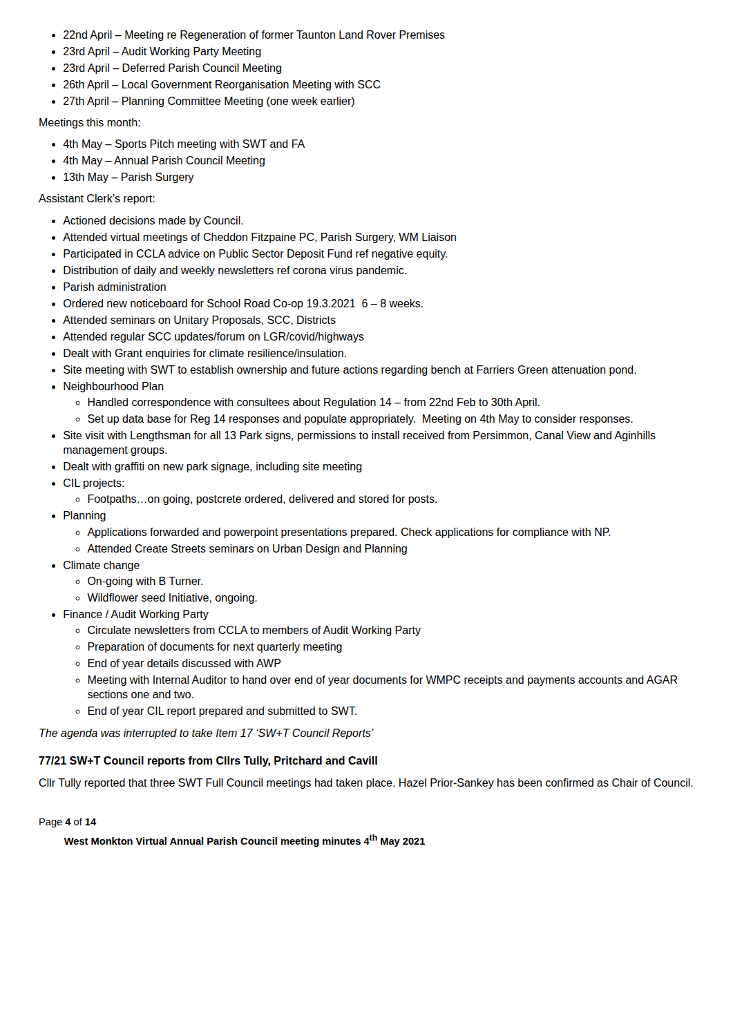22nd April – Meeting re Regeneration of former Taunton Land Rover Premises
23rd April – Audit Working Party Meeting
23rd April – Deferred Parish Council Meeting
26th April – Local Government Reorganisation Meeting with SCC
27th April – Planning Committee Meeting (one week earlier)
Meetings this month:
4th May – Sports Pitch meeting with SWT and FA
4th May – Annual Parish Council Meeting
13th May – Parish Surgery
Assistant Clerk’s report:
Actioned decisions made by Council.
Attended virtual meetings of Cheddon Fitzpaine PC, Parish Surgery, WM Liaison
Participated in CCLA advice on Public Sector Deposit Fund ref negative equity.
Distribution of daily and weekly newsletters ref corona virus pandemic.
Parish administration
Ordered new noticeboard for School Road Co-op 19.3.2021 6 – 8 weeks.
Attended seminars on Unitary Proposals, SCC, Districts
Attended regular SCC updates/forum on LGR/covid/highways
Dealt with Grant enquiries for climate resilience/insulation.
Site meeting with SWT to establish ownership and future actions regarding bench at Farriers Green attenuation pond.
Neighbourhood Plan
Handled correspondence with consultees about Regulation 14 – from 22nd Feb to 30th April.
Set up data base for Reg 14 responses and populate appropriately. Meeting on 4th May to consider responses.
Site visit with Lengthsman for all 13 Park signs, permissions to install received from Persimmon, Canal View and Aginhills management groups.
Dealt with graffiti on new park signage, including site meeting
CIL projects:
Footpaths…on going, postcrete ordered, delivered and stored for posts.
Planning
Applications forwarded and powerpoint presentations prepared. Check applications for compliance with NP.
Attended Create Streets seminars on Urban Design and Planning
Climate change
On-going with B Turner.
Wildflower seed Initiative, ongoing.
Finance / Audit Working Party
Circulate newsletters from CCLA to members of Audit Working Party
Preparation of documents for next quarterly meeting
End of year details discussed with AWP
Meeting with Internal Auditor to hand over end of year documents for WMPC receipts and payments accounts and AGAR sections one and two.
End of year CIL report prepared and submitted to SWT.
The agenda was interrupted to take Item 17 ‘SW+T Council Reports’
77/21 SW+T Council reports from Cllrs Tully, Pritchard and Cavill
Cllr Tully reported that three SWT Full Council meetings had taken place. Hazel Prior-Sankey has been confirmed as Chair of Council.
Page 4 of 14
West Monkton Virtual Annual Parish Council meeting minutes 4th May 2021